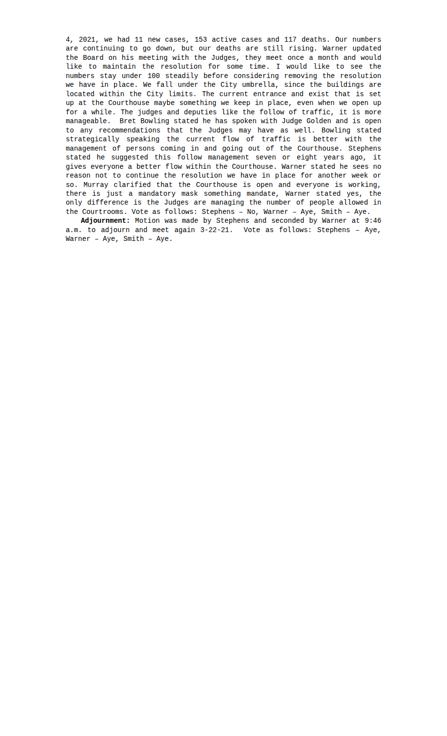4, 2021, we had 11 new cases, 153 active cases and 117 deaths. Our numbers are continuing to go down, but our deaths are still rising. Warner updated the Board on his meeting with the Judges, they meet once a month and would like to maintain the resolution for some time. I would like to see the numbers stay under 100 steadily before considering removing the resolution we have in place. We fall under the City umbrella, since the buildings are located within the City limits. The current entrance and exist that is set up at the Courthouse maybe something we keep in place, even when we open up for a while. The judges and deputies like the follow of traffic, it is more manageable. Bret Bowling stated he has spoken with Judge Golden and is open to any recommendations that the Judges may have as well. Bowling stated strategically speaking the current flow of traffic is better with the management of persons coming in and going out of the Courthouse. Stephens stated he suggested this follow management seven or eight years ago, it gives everyone a better flow within the Courthouse. Warner stated he sees no reason not to continue the resolution we have in place for another week or so. Murray clarified that the Courthouse is open and everyone is working, there is just a mandatory mask something mandate, Warner stated yes, the only difference is the Judges are managing the number of people allowed in the Courtrooms. Vote as follows: Stephens – No, Warner – Aye, Smith – Aye.
Adjournment: Motion was made by Stephens and seconded by Warner at 9:46 a.m. to adjourn and meet again 3-22-21. Vote as follows: Stephens – Aye, Warner – Aye, Smith – Aye.